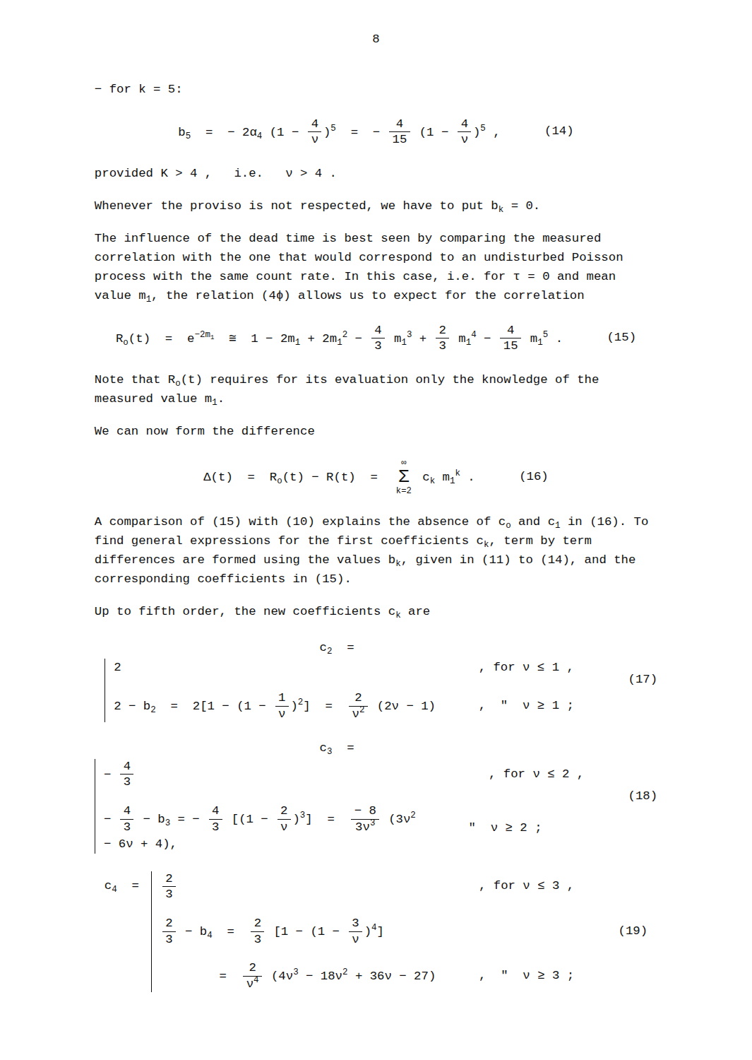8
− for k = 5:
b5 = − 2α4 (1 − 4 ν)5 = − 415 (1 − 4 ν)5 ,
(14)
provided K > 4 , i.e. ν > 4 .
Whenever the proviso is not respected, we have to put bk = 0.
The influence of the dead time is best seen by comparing the measured correlation with the one that would correspond to an undisturbed Poisson process with the same count rate. In this case, i.e. for τ = 0 and mean value m1, the relation (4ɸ) allows us to expect for the correlation
Ro(t) = e−2m1 ≅ 1 − 2m1 + 2m12 − 43 m13 + 23 m14 − 415 m15 .
(15)
Note that Ro(t) requires for its evaluation only the knowledge of the measured value m1.
We can now form the difference
Δ(t) = Ro(t) − R(t) = ∞Σk=2 ck m1k .
(16)
A comparison of (15) with (10) explains the absence of co and c1 in (16). To find general expressions for the first coefficients ck, term by term differences are formed using the values bk, given in (11) to (14), and the corresponding coefficients in (15).
Up to fifth order, the new coefficients ck are
c2 = 2 , for ν ≤ 1 , 2 − b2 = 2[1 − (1 − 1 ν)2] = 2 ν2 (2ν − 1) , " ν ≥ 1 ;
(17)
c3 = − 43 , for ν ≤ 2 , − 43 − b3 = − 43 [(1 − 2 ν)3] = − 83ν3 (3ν2 − 6ν + 4), " ν ≥ 2 ;
(18)
c4 = 23 , for ν ≤ 3 , 23 − b4 = 23 [1 − (1 − 3 ν)4] = 2 ν4 (4ν3 − 18ν2 + 36ν − 27) , " ν ≥ 3 ;
(19)